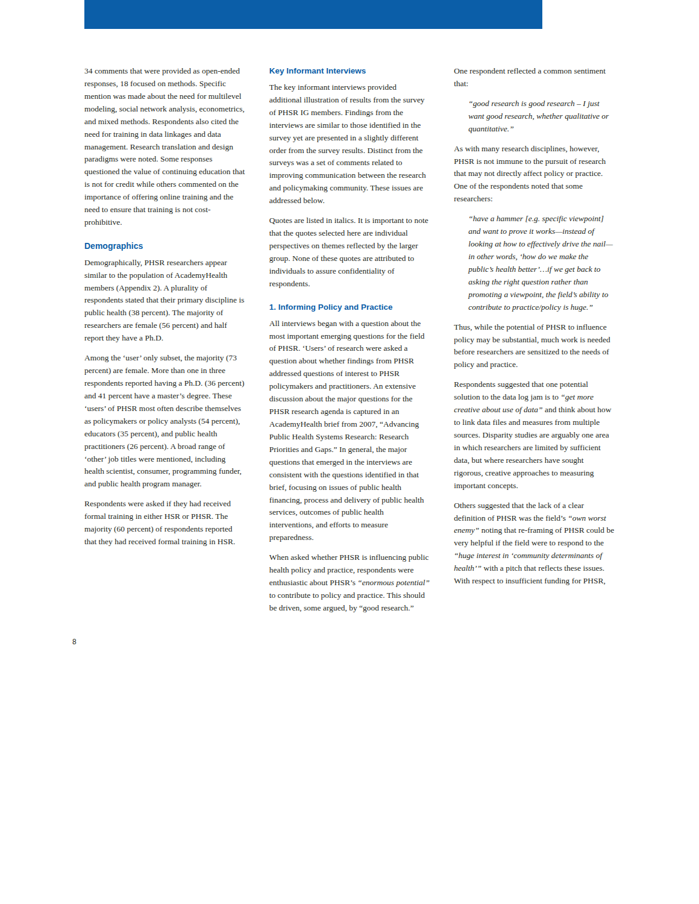34 comments that were provided as open-ended responses, 18 focused on methods. Specific mention was made about the need for multilevel modeling, social network analysis, econometrics, and mixed methods. Respondents also cited the need for training in data linkages and data management. Research translation and design paradigms were noted. Some responses questioned the value of continuing education that is not for credit while others commented on the importance of offering online training and the need to ensure that training is not cost-prohibitive.
Demographics
Demographically, PHSR researchers appear similar to the population of AcademyHealth members (Appendix 2). A plurality of respondents stated that their primary discipline is public health (38 percent). The majority of researchers are female (56 percent) and half report they have a Ph.D.
Among the ‘user’ only subset, the majority (73 percent) are female. More than one in three respondents reported having a Ph.D. (36 percent) and 41 percent have a master’s degree. These ‘users’ of PHSR most often describe themselves as policymakers or policy analysts (54 percent), educators (35 percent), and public health practitioners (26 percent). A broad range of ‘other’ job titles were mentioned, including health scientist, consumer, programming funder, and public health program manager.
Respondents were asked if they had received formal training in either HSR or PHSR. The majority (60 percent) of respondents reported that they had received formal training in HSR.
Key Informant Interviews
The key informant interviews provided additional illustration of results from the survey of PHSR IG members. Findings from the interviews are similar to those identified in the survey yet are presented in a slightly different order from the survey results. Distinct from the surveys was a set of comments related to improving communication between the research and policymaking community. These issues are addressed below.
Quotes are listed in italics. It is important to note that the quotes selected here are individual perspectives on themes reflected by the larger group. None of these quotes are attributed to individuals to assure confidentiality of respondents.
1. Informing Policy and Practice
All interviews began with a question about the most important emerging questions for the field of PHSR. ‘Users’ of research were asked a question about whether findings from PHSR addressed questions of interest to PHSR policymakers and practitioners. An extensive discussion about the major questions for the PHSR research agenda is captured in an AcademyHealth brief from 2007, “Advancing Public Health Systems Research: Research Priorities and Gaps.” In general, the major questions that emerged in the interviews are consistent with the questions identified in that brief, focusing on issues of public health financing, process and delivery of public health services, outcomes of public health interventions, and efforts to measure preparedness.
When asked whether PHSR is influencing public health policy and practice, respondents were enthusiastic about PHSR’s “enormous potential” to contribute to policy and practice. This should be driven, some argued, by “good research.”
One respondent reflected a common sentiment that:
“good research is good research – I just want good research, whether qualitative or quantitative.”
As with many research disciplines, however, PHSR is not immune to the pursuit of research that may not directly affect policy or practice. One of the respondents noted that some researchers:
“have a hammer [e.g. specific viewpoint] and want to prove it works—instead of looking at how to effectively drive the nail—in other words, ‘how do we make the public’s health better’…if we get back to asking the right question rather than promoting a viewpoint, the field’s ability to contribute to practice/policy is huge.”
Thus, while the potential of PHSR to influence policy may be substantial, much work is needed before researchers are sensitized to the needs of policy and practice.
Respondents suggested that one potential solution to the data log jam is to “get more creative about use of data” and think about how to link data files and measures from multiple sources. Disparity studies are arguably one area in which researchers are limited by sufficient data, but where researchers have sought rigorous, creative approaches to measuring important concepts.
Others suggested that the lack of a clear definition of PHSR was the field’s “own worst enemy” noting that re-framing of PHSR could be very helpful if the field were to respond to the “huge interest in ‘community determinants of health’” with a pitch that reflects these issues. With respect to insufficient funding for PHSR,
8